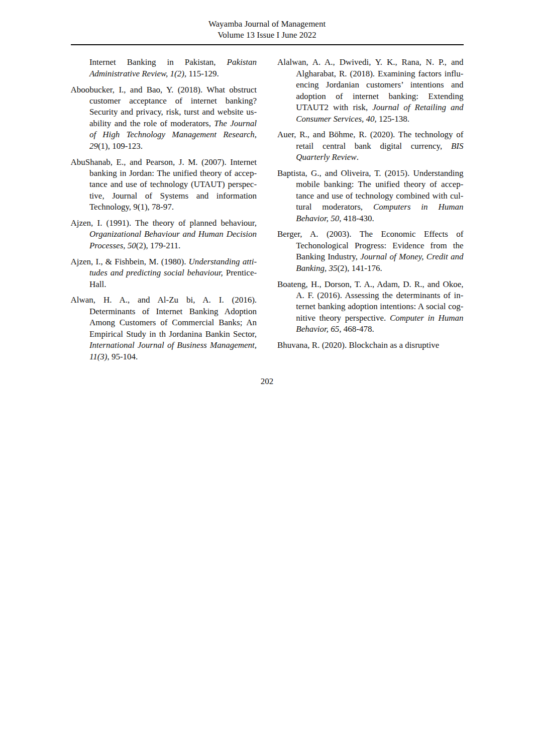Wayamba Journal of Management Volume 13 Issue I June 2022
Internet Banking in Pakistan, Pakistan Administrative Review, 1(2), 115-129.
Aboobucker, I., and Bao, Y. (2018). What obstruct customer acceptance of internet banking? Security and privacy, risk, turst and website usability and the role of moderators, The Journal of High Technology Management Research, 29(1), 109-123.
AbuShanab, E., and Pearson, J. M. (2007). Internet banking in Jordan: The unified theory of acceptance and use of technology (UTAUT) perspective, Journal of Systems and information Technology, 9(1), 78-97.
Ajzen, I. (1991). The theory of planned behaviour, Organizational Behaviour and Human Decision Processes, 50(2), 179-211.
Ajzen, I., & Fishbein, M. (1980). Understanding attitudes and predicting social behaviour, Prentice-Hall.
Alwan, H. A., and Al-Zu bi, A. I. (2016). Determinants of Internet Banking Adoption Among Customers of Commercial Banks; An Empirical Study in th Jordanina Bankin Sector, International Journal of Business Management, 11(3), 95-104.
Alalwan, A. A., Dwivedi, Y. K., Rana, N. P., and Algharabat, R. (2018). Examining factors influencing Jordanian customers’ intentions and adoption of internet banking: Extending UTAUT2 with risk, Journal of Retailing and Consumer Services, 40, 125-138.
Auer, R., and Böhme, R. (2020). The technology of retail central bank digital currency, BIS Quarterly Review.
Baptista, G., and Oliveira, T. (2015). Understanding mobile banking: The unified theory of acceptance and use of technology combined with cultural moderators, Computers in Human Behavior, 50, 418-430.
Berger, A. (2003). The Economic Effects of Techonological Progress: Evidence from the Banking Industry, Journal of Money, Credit and Banking, 35(2), 141-176.
Boateng, H., Dorson, T. A., Adam, D. R., and Okoe, A. F. (2016). Assessing the determinants of internet banking adoption intentions: A social cognitive theory perspective. Computer in Human Behavior, 65, 468-478.
Bhuvana, R. (2020). Blockchain as a disruptive
202